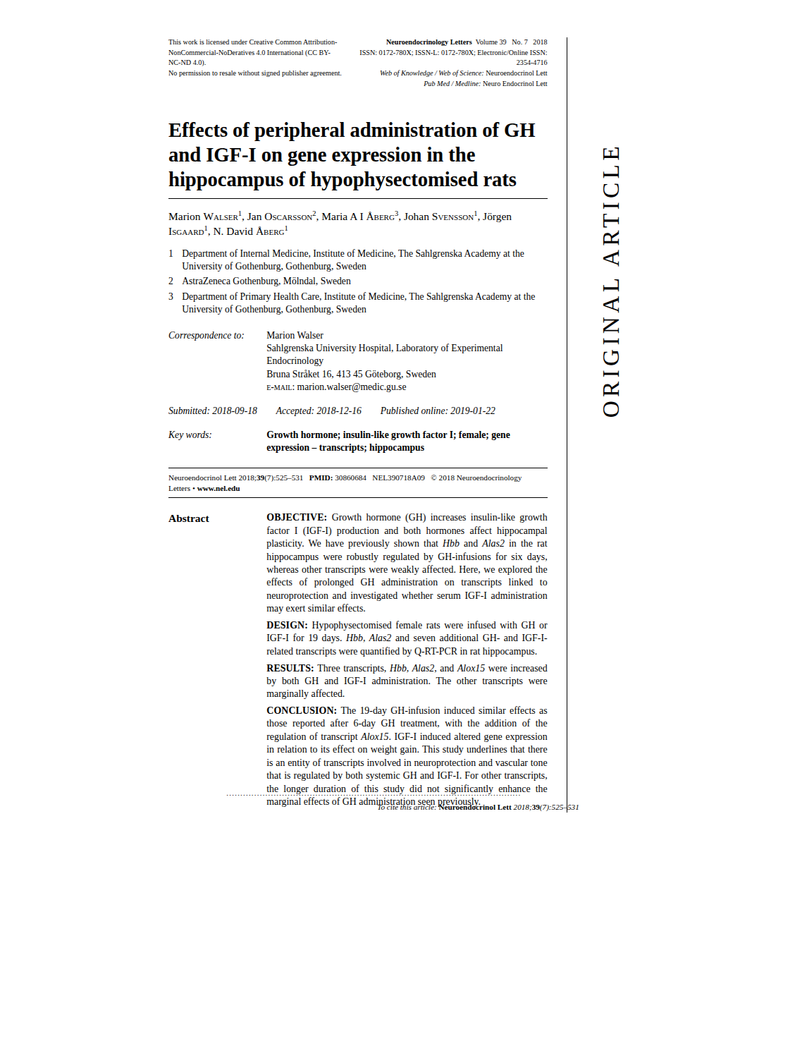This work is licensed under Creative Common Attribution-
NonCommercial-NoDeratives 4.0 International (CC BY-NC-ND 4.0).
No permission to resale without signed publisher agreement.
Neuroendocrinology Letters Volume 39 No. 7 2018
ISSN: 0172-780X; ISSN-L: 0172-780X; Electronic/Online ISSN: 2354-4716
Web of Knowledge / Web of Science: Neuroendocrinol Lett
Pub Med / Medline: Neuro Endocrinol Lett
Effects of peripheral administration of GH and IGF-I on gene expression in the hippocampus of hypophysectomised rats
Marion Walser1, Jan Oscarsson2, Maria A I Åberg3, Johan Svensson1, Jörgen Isgaard1, N. David Åberg1
Department of Internal Medicine, Institute of Medicine, The Sahlgrenska Academy at the University of Gothenburg, Gothenburg, Sweden
AstraZeneca Gothenburg, Mölndal, Sweden
Department of Primary Health Care, Institute of Medicine, The Sahlgrenska Academy at the University of Gothenburg, Gothenburg, Sweden
Correspondence to:
Marion Walser
Sahlgrenska University Hospital, Laboratory of Experimental Endocrinology
Bruna Stråket 16, 413 45 Göteborg, Sweden
e-mail: marion.walser@medic.gu.se
Submitted: 2018-09-18 Accepted: 2018-12-16 Published online: 2019-01-22
Key words:
Growth hormone; insulin-like growth factor I; female; gene expression – transcripts; hippocampus
Neuroendocrinol Lett 2018;39(7):525–531 PMID: 30860684 NEL390718A09 © 2018 Neuroendocrinology Letters • www.nel.edu
Abstract
OBJECTIVE: Growth hormone (GH) increases insulin-like growth factor I (IGF-I) production and both hormones affect hippocampal plasticity. We have previously shown that Hbb and Alas2 in the rat hippocampus were robustly regulated by GH-infusions for six days, whereas other transcripts were weakly affected. Here, we explored the effects of prolonged GH administration on transcripts linked to neuroprotection and investigated whether serum IGF-I administration may exert similar effects.
DESIGN: Hypophysectomised female rats were infused with GH or IGF-I for 19 days. Hbb, Alas2 and seven additional GH- and IGF-I-related transcripts were quantified by Q-RT-PCR in rat hippocampus.
RESULTS: Three transcripts, Hbb, Alas2, and Alox15 were increased by both GH and IGF-I administration. The other transcripts were marginally affected.
CONCLUSION: The 19-day GH-infusion induced similar effects as those reported after 6-day GH treatment, with the addition of the regulation of transcript Alox15. IGF-I induced altered gene expression in relation to its effect on weight gain. This study underlines that there is an entity of transcripts involved in neuroprotection and vascular tone that is regulated by both systemic GH and IGF-I. For other transcripts, the longer duration of this study did not significantly enhance the marginal effects of GH administration seen previously.
ORIGINAL ARTICLE
..........................................................................................................
To cite this article: Neuroendocrinol Lett 2018;39(7):525–531